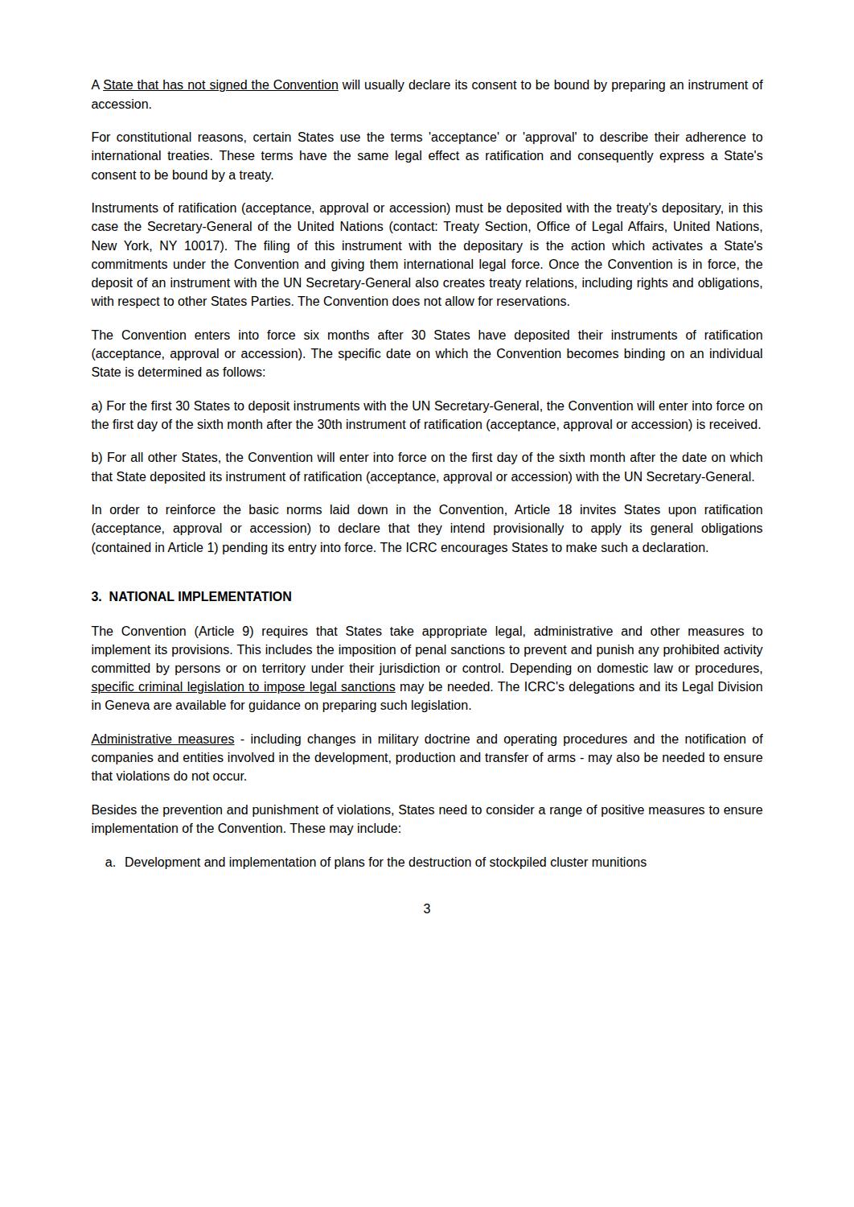A State that has not signed the Convention will usually declare its consent to be bound by preparing an instrument of accession.
For constitutional reasons, certain States use the terms 'acceptance' or 'approval' to describe their adherence to international treaties. These terms have the same legal effect as ratification and consequently express a State's consent to be bound by a treaty.
Instruments of ratification (acceptance, approval or accession) must be deposited with the treaty's depositary, in this case the Secretary-General of the United Nations (contact: Treaty Section, Office of Legal Affairs, United Nations, New York, NY 10017). The filing of this instrument with the depositary is the action which activates a State's commitments under the Convention and giving them international legal force. Once the Convention is in force, the deposit of an instrument with the UN Secretary-General also creates treaty relations, including rights and obligations, with respect to other States Parties. The Convention does not allow for reservations.
The Convention enters into force six months after 30 States have deposited their instruments of ratification (acceptance, approval or accession). The specific date on which the Convention becomes binding on an individual State is determined as follows:
a) For the first 30 States to deposit instruments with the UN Secretary-General, the Convention will enter into force on the first day of the sixth month after the 30th instrument of ratification (acceptance, approval or accession) is received.
b) For all other States, the Convention will enter into force on the first day of the sixth month after the date on which that State deposited its instrument of ratification (acceptance, approval or accession) with the UN Secretary-General.
In order to reinforce the basic norms laid down in the Convention, Article 18 invites States upon ratification (acceptance, approval or accession) to declare that they intend provisionally to apply its general obligations (contained in Article 1) pending its entry into force. The ICRC encourages States to make such a declaration.
3. NATIONAL IMPLEMENTATION
The Convention (Article 9) requires that States take appropriate legal, administrative and other measures to implement its provisions. This includes the imposition of penal sanctions to prevent and punish any prohibited activity committed by persons or on territory under their jurisdiction or control. Depending on domestic law or procedures, specific criminal legislation to impose legal sanctions may be needed. The ICRC's delegations and its Legal Division in Geneva are available for guidance on preparing such legislation.
Administrative measures - including changes in military doctrine and operating procedures and the notification of companies and entities involved in the development, production and transfer of arms - may also be needed to ensure that violations do not occur.
Besides the prevention and punishment of violations, States need to consider a range of positive measures to ensure implementation of the Convention. These may include:
Development and implementation of plans for the destruction of stockpiled cluster munitions
3